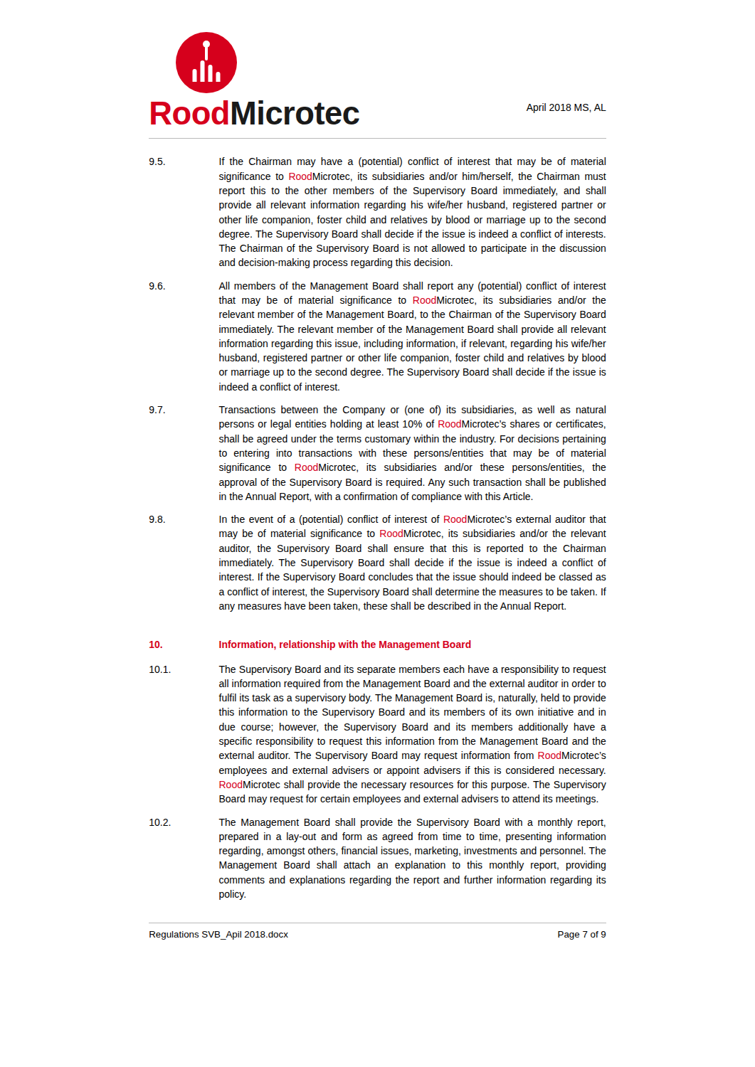Rood Microtec
April 2018 MS, AL
9.5.
If the Chairman may have a (potential) conflict of interest that may be of material significance to Rood Microtec, its subsidiaries and/or him/herself, the Chairman must report this to the other members of the Supervisory Board immediately, and shall provide all relevant information regarding his wife/her husband, registered partner or other life companion, foster child and relatives by blood or marriage up to the second degree. The Supervisory Board shall decide if the issue is indeed a conflict of interests. The Chairman of the Supervisory Board is not allowed to participate in the discussion and decision-making process regarding this decision.
9.6.
All members of the Management Board shall report any (potential) conflict of interest that may be of material significance to Rood Microtec, its subsidiaries and/or the relevant member of the Management Board, to the Chairman of the Supervisory Board immediately. The relevant member of the Management Board shall provide all relevant information regarding this issue, including information, if relevant, regarding his wife/her husband, registered partner or other life companion, foster child and relatives by blood or marriage up to the second degree. The Supervisory Board shall decide if the issue is indeed a conflict of interest.
9.7.
Transactions between the Company or (one of) its subsidiaries, as well as natural persons or legal entities holding at least 10% of Rood Microtec’s shares or certificates, shall be agreed under the terms customary within the industry. For decisions pertaining to entering into transactions with these persons/entities that may be of material significance to Rood Microtec, its subsidiaries and/or these persons/entities, the approval of the Supervisory Board is required. Any such transaction shall be published in the Annual Report, with a confirmation of compliance with this Article.
9.8.
In the event of a (potential) conflict of interest of Rood Microtec’s external auditor that may be of material significance to Rood Microtec, its subsidiaries and/or the relevant auditor, the Supervisory Board shall ensure that this is reported to the Chairman immediately. The Supervisory Board shall decide if the issue is indeed a conflict of interest. If the Supervisory Board concludes that the issue should indeed be classed as a conflict of interest, the Supervisory Board shall determine the measures to be taken. If any measures have been taken, these shall be described in the Annual Report.
10. Information, relationship with the Management Board
10.1.
The Supervisory Board and its separate members each have a responsibility to request all information required from the Management Board and the external auditor in order to fulfil its task as a supervisory body. The Management Board is, naturally, held to provide this information to the Supervisory Board and its members of its own initiative and in due course; however, the Supervisory Board and its members additionally have a specific responsibility to request this information from the Management Board and the external auditor. The Supervisory Board may request information from Rood Microtec’s employees and external advisers or appoint advisers if this is considered necessary. Rood Microtec shall provide the necessary resources for this purpose. The Supervisory Board may request for certain employees and external advisers to attend its meetings.
10.2.
The Management Board shall provide the Supervisory Board with a monthly report, prepared in a lay-out and form as agreed from time to time, presenting information regarding, amongst others, financial issues, marketing, investments and personnel. The Management Board shall attach an explanation to this monthly report, providing comments and explanations regarding the report and further information regarding its policy.
Regulations SVB_Apil 2018.docx
Page 7 of 9